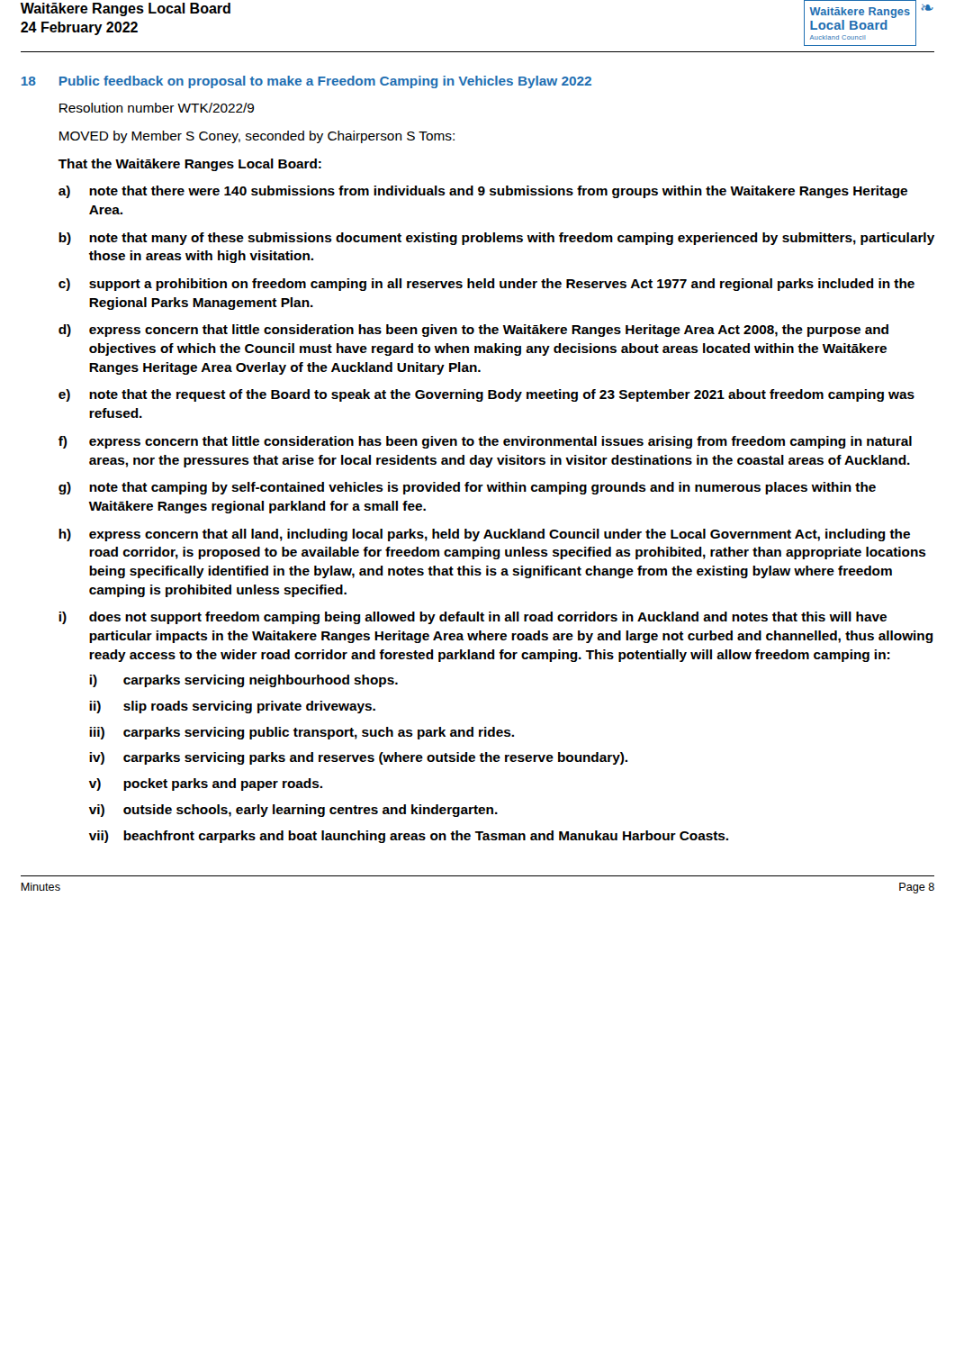Waitākere Ranges Local Board
24 February 2022
Waitākere Ranges
Local Board
Auckland Council
❧
18
Public feedback on proposal to make a Freedom Camping in Vehicles Bylaw 2022
Resolution number WTK/2022/9
MOVED by Member S Coney, seconded by Chairperson S Toms:
That the Waitākere Ranges Local Board:
a) note that there were 140 submissions from individuals and 9 submissions from groups within the Waitakere Ranges Heritage Area.
b) note that many of these submissions document existing problems with freedom camping experienced by submitters, particularly those in areas with high visitation.
c) support a prohibition on freedom camping in all reserves held under the Reserves Act 1977 and regional parks included in the Regional Parks Management Plan.
d) express concern that little consideration has been given to the Waitākere Ranges Heritage Area Act 2008, the purpose and objectives of which the Council must have regard to when making any decisions about areas located within the Waitākere Ranges Heritage Area Overlay of the Auckland Unitary Plan.
e) note that the request of the Board to speak at the Governing Body meeting of 23 September 2021 about freedom camping was refused.
f) express concern that little consideration has been given to the environmental issues arising from freedom camping in natural areas, nor the pressures that arise for local residents and day visitors in visitor destinations in the coastal areas of Auckland.
g) note that camping by self-contained vehicles is provided for within camping grounds and in numerous places within the Waitākere Ranges regional parkland for a small fee.
h) express concern that all land, including local parks, held by Auckland Council under the Local Government Act, including the road corridor, is proposed to be available for freedom camping unless specified as prohibited, rather than appropriate locations being specifically identified in the bylaw, and notes that this is a significant change from the existing bylaw where freedom camping is prohibited unless specified.
i) does not support freedom camping being allowed by default in all road corridors in Auckland and notes that this will have particular impacts in the Waitakere Ranges Heritage Area where roads are by and large not curbed and channelled, thus allowing ready access to the wider road corridor and forested parkland for camping. This potentially will allow freedom camping in:
i) carparks servicing neighbourhood shops.
ii) slip roads servicing private driveways.
iii) carparks servicing public transport, such as park and rides.
iv) carparks servicing parks and reserves (where outside the reserve boundary).
v) pocket parks and paper roads.
vi) outside schools, early learning centres and kindergarten.
vii) beachfront carparks and boat launching areas on the Tasman and Manukau Harbour Coasts.
Minutes Page 8